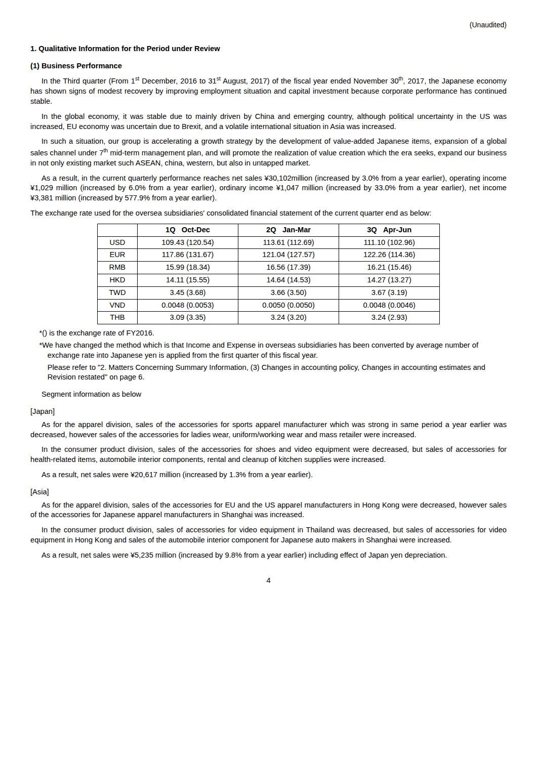(Unaudited)
1. Qualitative Information for the Period under Review
(1) Business Performance
In the Third quarter (From 1st December, 2016 to 31st August, 2017) of the fiscal year ended November 30th, 2017, the Japanese economy has shown signs of modest recovery by improving employment situation and capital investment because corporate performance has continued stable.
In the global economy, it was stable due to mainly driven by China and emerging country, although political uncertainty in the US was increased, EU economy was uncertain due to Brexit, and a volatile international situation in Asia was increased.
In such a situation, our group is accelerating a growth strategy by the development of value-added Japanese items, expansion of a global sales channel under 7th mid-term management plan, and will promote the realization of value creation which the era seeks, expand our business in not only existing market such ASEAN, china, western, but also in untapped market.
As a result, in the current quarterly performance reaches net sales ¥30,102million (increased by 3.0% from a year earlier), operating income ¥1,029 million (increased by 6.0% from a year earlier), ordinary income ¥1,047 million (increased by 33.0% from a year earlier), net income ¥3,381 million (increased by 577.9% from a year earlier).
The exchange rate used for the oversea subsidiaries' consolidated financial statement of the current quarter end as below:
| | 1Q Oct-Dec | 2Q Jan-Mar | 3Q Apr-Jun |
| --- | --- | --- | --- |
| USD | 109.43 (120.54) | 113.61 (112.69) | 111.10 (102.96) |
| EUR | 117.86 (131.67) | 121.04 (127.57) | 122.26 (114.36) |
| RMB | 15.99 (18.34) | 16.56 (17.39) | 16.21 (15.46) |
| HKD | 14.11 (15.55) | 14.64 (14.53) | 14.27 (13.27) |
| TWD | 3.45 (3.68) | 3.66 (3.50) | 3.67 (3.19) |
| VND | 0.0048 (0.0053) | 0.0050 (0.0050) | 0.0048 (0.0046) |
| THB | 3.09 (3.35) | 3.24 (3.20) | 3.24 (2.93) |
*() is the exchange rate of FY2016.
*We have changed the method which is that Income and Expense in overseas subsidiaries has been converted by average number of exchange rate into Japanese yen is applied from the first quarter of this fiscal year.
Please refer to "2. Matters Concerning Summary Information, (3) Changes in accounting policy, Changes in accounting estimates and Revision restated" on page 6.
Segment information as below
[Japan]
As for the apparel division, sales of the accessories for sports apparel manufacturer which was strong in same period a year earlier was decreased, however sales of the accessories for ladies wear, uniform/working wear and mass retailer were increased.
In the consumer product division, sales of the accessories for shoes and video equipment were decreased, but sales of accessories for health-related items, automobile interior components, rental and cleanup of kitchen supplies were increased.
As a result, net sales were ¥20,617 million (increased by 1.3% from a year earlier).
[Asia]
As for the apparel division, sales of the accessories for EU and the US apparel manufacturers in Hong Kong were decreased, however sales of the accessories for Japanese apparel manufacturers in Shanghai was increased.
In the consumer product division, sales of accessories for video equipment in Thailand was decreased, but sales of accessories for video equipment in Hong Kong and sales of the automobile interior component for Japanese auto makers in Shanghai were increased.
As a result, net sales were ¥5,235 million (increased by 9.8% from a year earlier) including effect of Japan yen depreciation.
4